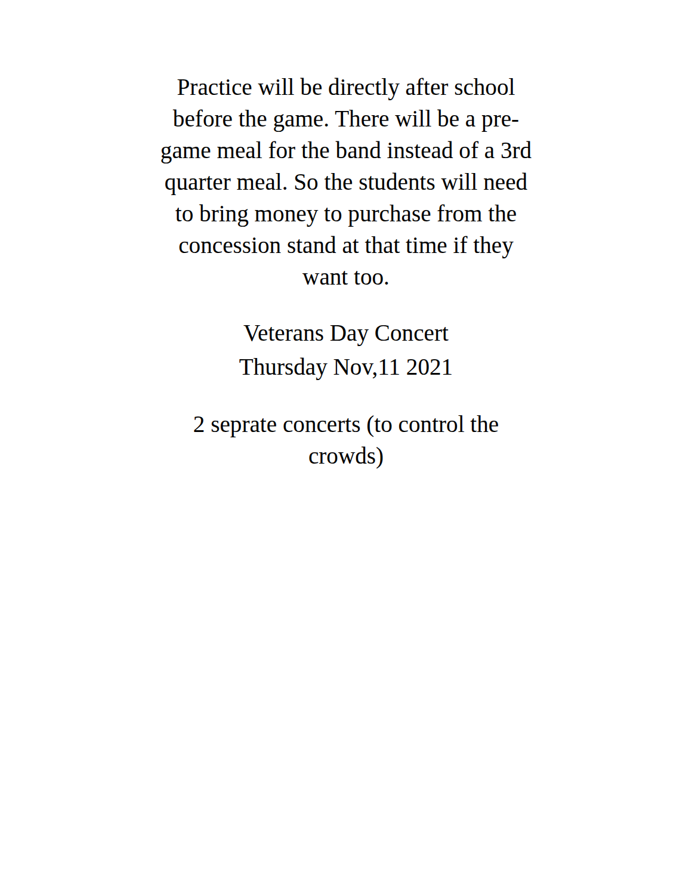Practice will be directly after school before the game. There will be a pre-game meal for the band instead of a 3rd quarter meal. So the students will need to bring money to purchase from the concession stand at that time if they want too.
Veterans Day Concert
Thursday Nov,11 2021
2 seprate concerts (to control the crowds)